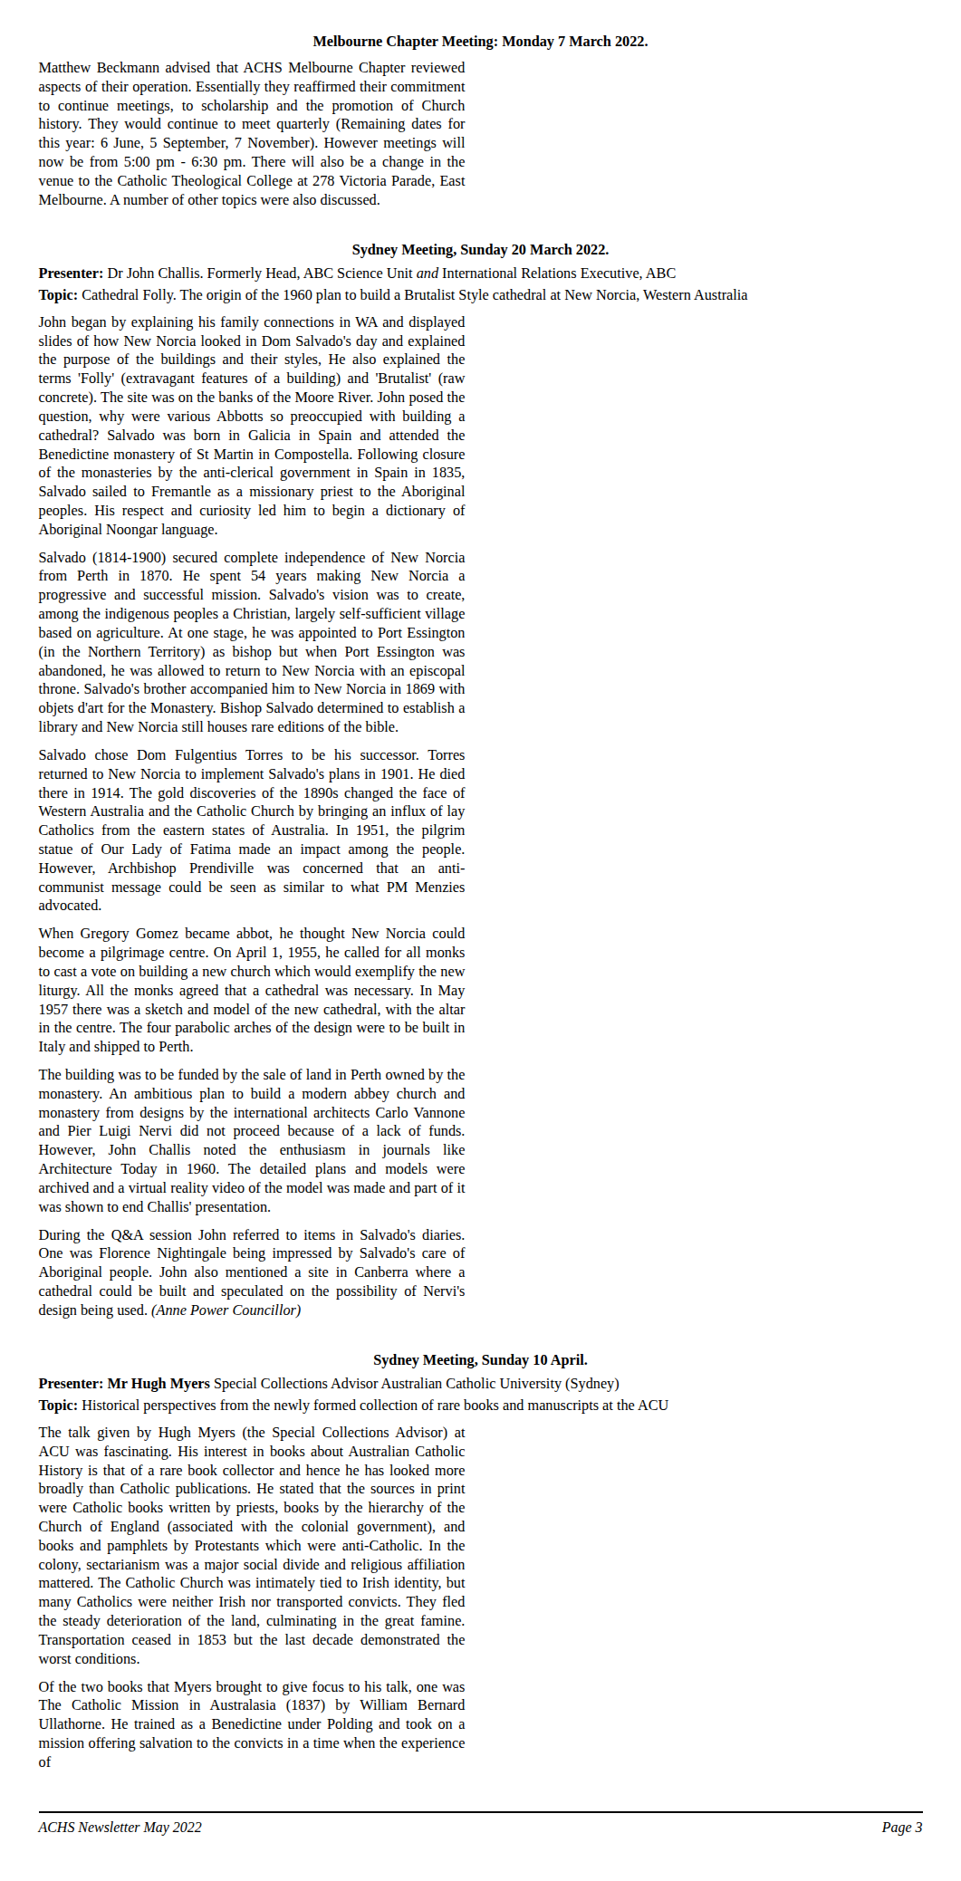Melbourne Chapter Meeting: Monday 7 March 2022.
Matthew Beckmann advised that ACHS Melbourne Chapter reviewed aspects of their operation. Essentially they reaffirmed their commitment to continue meetings, to scholarship and the promotion of Church history. They would continue to meet quarterly (Remaining dates for this year: 6 June, 5 September, 7 November). However meetings will now be from 5:00 pm - 6:30 pm. There will also be a change in the venue to the Catholic Theological College at 278 Victoria Parade, East Melbourne. A number of other topics were also discussed.
Sydney Meeting, Sunday 20 March 2022.
Presenter: Dr John Challis. Formerly Head, ABC Science Unit and International Relations Executive, ABC
Topic: Cathedral Folly. The origin of the 1960 plan to build a Brutalist Style cathedral at New Norcia, Western Australia
John began by explaining his family connections in WA and displayed slides of how New Norcia looked in Dom Salvado's day and explained the purpose of the buildings and their styles, He also explained the terms 'Folly' (extravagant features of a building) and 'Brutalist' (raw concrete). The site was on the banks of the Moore River. John posed the question, why were various Abbotts so preoccupied with building a cathedral? Salvado was born in Galicia in Spain and attended the Benedictine monastery of St Martin in Compostella. Following closure of the monasteries by the anti-clerical government in Spain in 1835, Salvado sailed to Fremantle as a missionary priest to the Aboriginal peoples. His respect and curiosity led him to begin a dictionary of Aboriginal Noongar language.
Salvado (1814-1900) secured complete independence of New Norcia from Perth in 1870. He spent 54 years making New Norcia a progressive and successful mission. Salvado's vision was to create, among the indigenous peoples a Christian, largely self-sufficient village based on agriculture. At one stage, he was appointed to Port Essington (in the Northern Territory) as bishop but when Port Essington was abandoned, he was allowed to return to New Norcia with an episcopal throne. Salvado's brother accompanied him to New Norcia in 1869 with objets d'art for the Monastery. Bishop Salvado determined to establish a library and New Norcia still houses rare editions of the bible.
Salvado chose Dom Fulgentius Torres to be his successor. Torres returned to New Norcia to implement Salvado's plans in 1901. He died there in 1914. The gold discoveries of the 1890s changed the face of Western Australia and the Catholic Church by bringing an influx of lay Catholics from the eastern states of Australia. In 1951, the pilgrim statue of Our Lady of Fatima made an impact among the people. However, Archbishop Prendiville was concerned that an anti-communist message could be seen as similar to what PM Menzies advocated.
When Gregory Gomez became abbot, he thought New Norcia could become a pilgrimage centre. On April 1, 1955, he called for all monks to cast a vote on building a new church which would exemplify the new liturgy. All the monks agreed that a cathedral was necessary. In May 1957 there was a sketch and model of the new cathedral, with the altar in the centre. The four parabolic arches of the design were to be built in Italy and shipped to Perth.
The building was to be funded by the sale of land in Perth owned by the monastery. An ambitious plan to build a modern abbey church and monastery from designs by the international architects Carlo Vannone and Pier Luigi Nervi did not proceed because of a lack of funds. However, John Challis noted the enthusiasm in journals like Architecture Today in 1960. The detailed plans and models were archived and a virtual reality video of the model was made and part of it was shown to end Challis' presentation.
During the Q&A session John referred to items in Salvado's diaries. One was Florence Nightingale being impressed by Salvado's care of Aboriginal people. John also mentioned a site in Canberra where a cathedral could be built and speculated on the possibility of Nervi's design being used. (Anne Power Councillor)
Sydney Meeting, Sunday 10 April.
Presenter: Mr Hugh Myers Special Collections Advisor Australian Catholic University (Sydney)
Topic: Historical perspectives from the newly formed collection of rare books and manuscripts at the ACU
The talk given by Hugh Myers (the Special Collections Advisor) at ACU was fascinating. His interest in books about Australian Catholic History is that of a rare book collector and hence he has looked more broadly than Catholic publications. He stated that the sources in print were Catholic books written by priests, books by the hierarchy of the Church of England (associated with the colonial government), and books and pamphlets by Protestants which were anti-Catholic. In the colony, sectarianism was a major social divide and religious affiliation mattered. The Catholic Church was intimately tied to Irish identity, but many Catholics were neither Irish nor transported convicts. They fled the steady deterioration of the land, culminating in the great famine. Transportation ceased in 1853 but the last decade demonstrated the worst conditions.
Of the two books that Myers brought to give focus to his talk, one was The Catholic Mission in Australasia (1837) by William Bernard Ullathorne. He trained as a Benedictine under Polding and took on a mission offering salvation to the convicts in a time when the experience of
ACHS Newsletter May 2022 Page 3